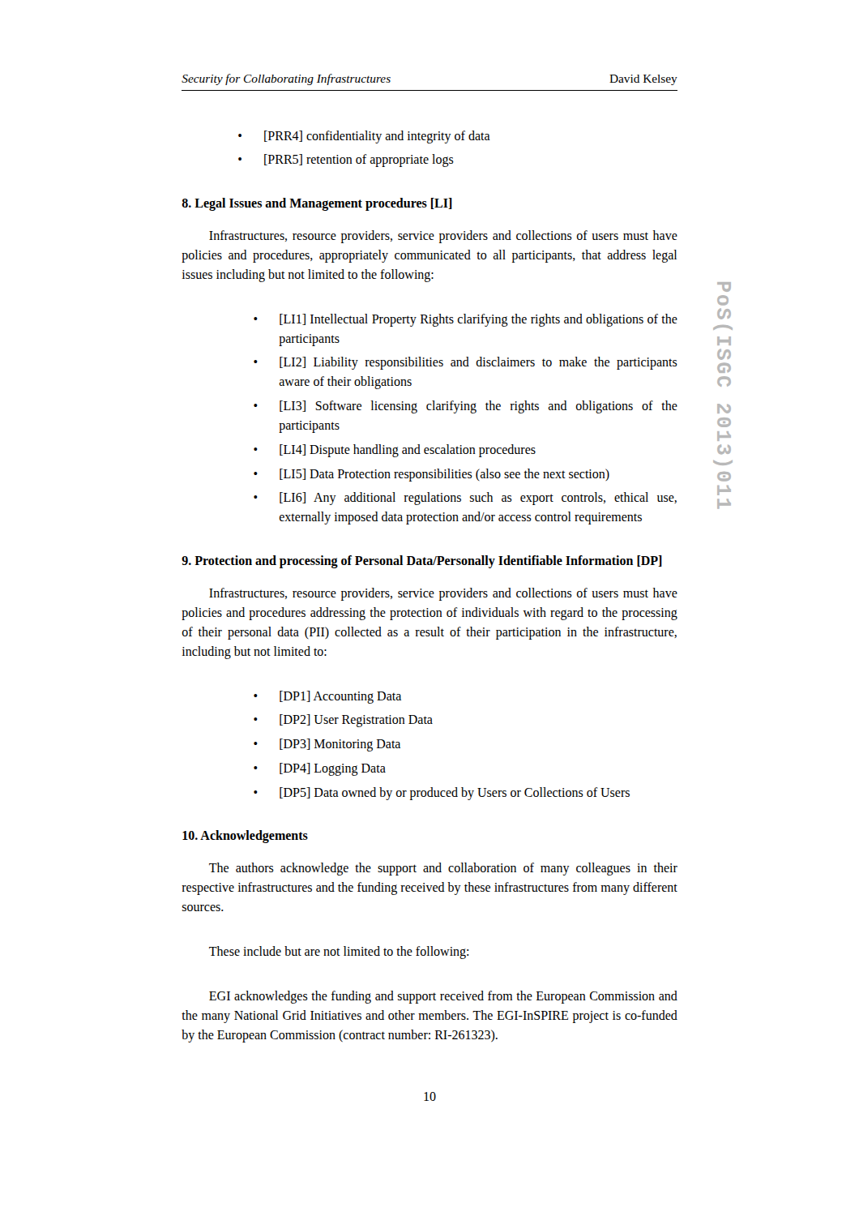Security for Collaborating Infrastructures David Kelsey
PoS(ISGC 2013)011
[PRR4] confidentiality and integrity of data
[PRR5] retention of appropriate logs
8. Legal Issues and Management procedures [LI]
Infrastructures, resource providers, service providers and collections of users must have policies and procedures, appropriately communicated to all participants, that address legal issues including but not limited to the following:
[LI1] Intellectual Property Rights clarifying the rights and obligations of the participants
[LI2] Liability responsibilities and disclaimers to make the participants aware of their obligations
[LI3] Software licensing clarifying the rights and obligations of the participants
[LI4] Dispute handling and escalation procedures
[LI5] Data Protection responsibilities (also see the next section)
[LI6] Any additional regulations such as export controls, ethical use, externally imposed data protection and/or access control requirements
9. Protection and processing of Personal Data/Personally Identifiable Information [DP]
Infrastructures, resource providers, service providers and collections of users must have policies and procedures addressing the protection of individuals with regard to the processing of their personal data (PII) collected as a result of their participation in the infrastructure, including but not limited to:
[DP1] Accounting Data
[DP2] User Registration Data
[DP3] Monitoring Data
[DP4] Logging Data
[DP5] Data owned by or produced by Users or Collections of Users
10. Acknowledgements
The authors acknowledge the support and collaboration of many colleagues in their respective infrastructures and the funding received by these infrastructures from many different sources.
These include but are not limited to the following:
EGI acknowledges the funding and support received from the European Commission and the many National Grid Initiatives and other members. The EGI-InSPIRE project is co-funded by the European Commission (contract number: RI-261323).
10